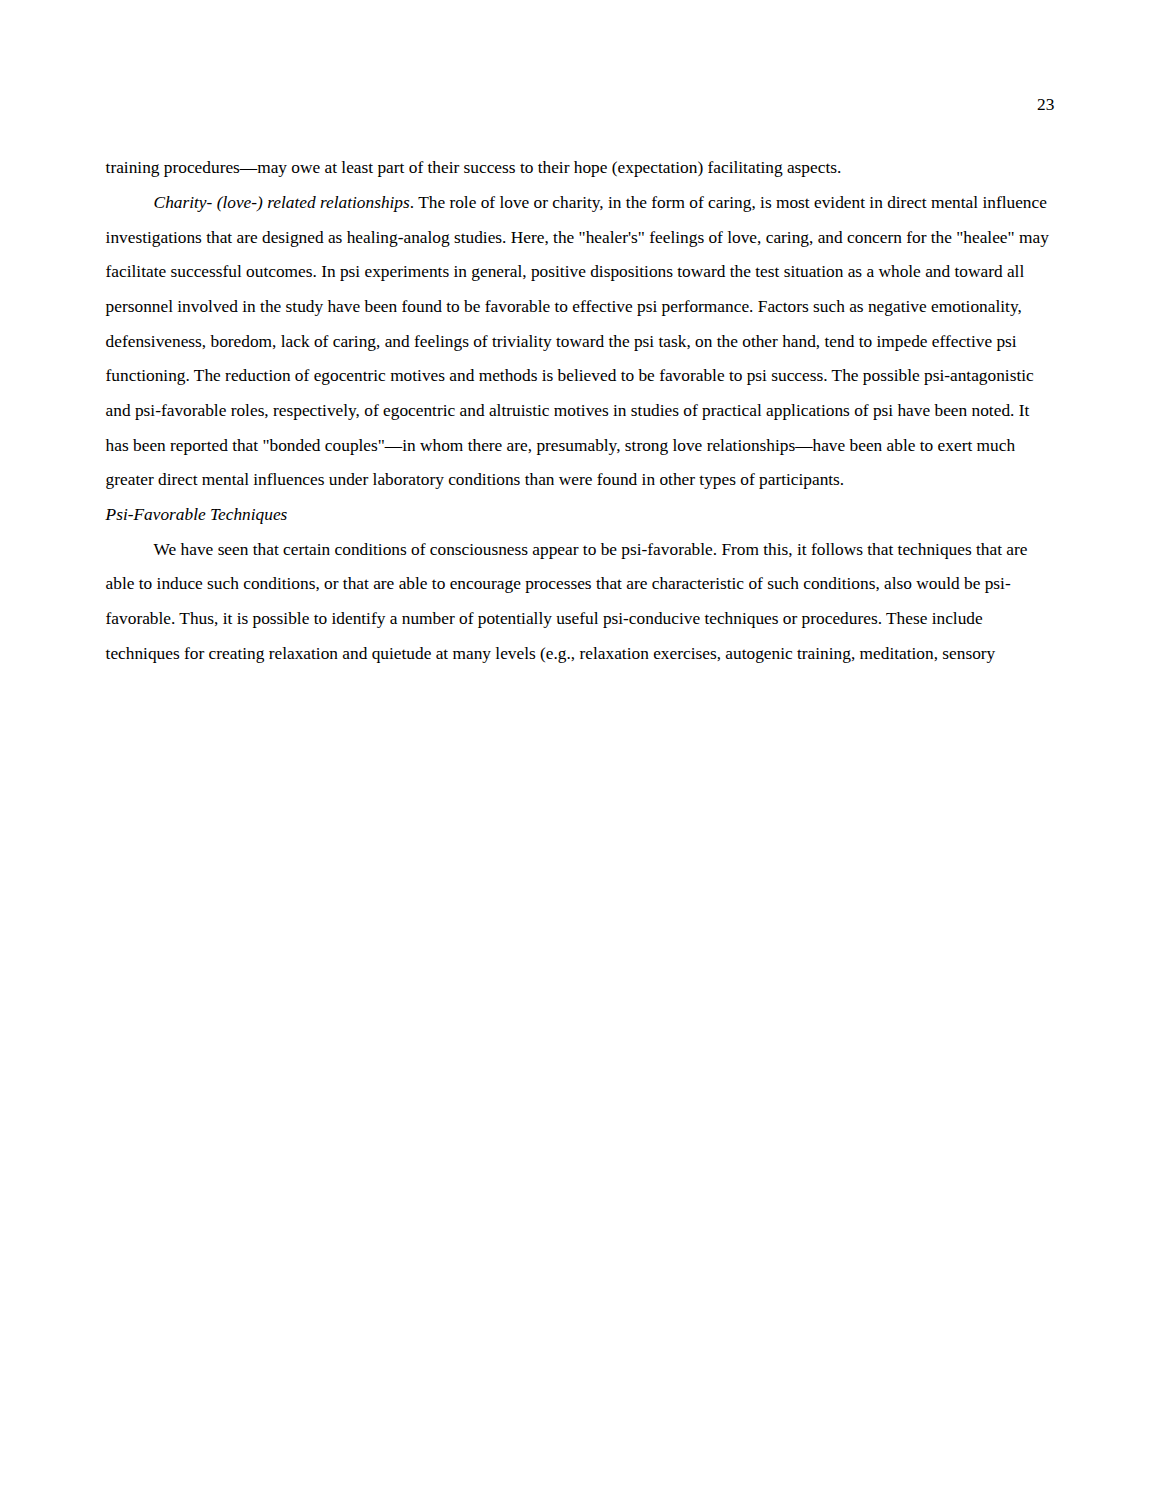23
training procedures—may owe at least part of their success to their hope (expectation) facilitating aspects.
Charity- (love-) related relationships. The role of love or charity, in the form of caring, is most evident in direct mental influence investigations that are designed as healing-analog studies. Here, the "healer's" feelings of love, caring, and concern for the "healee" may facilitate successful outcomes. In psi experiments in general, positive dispositions toward the test situation as a whole and toward all personnel involved in the study have been found to be favorable to effective psi performance. Factors such as negative emotionality, defensiveness, boredom, lack of caring, and feelings of triviality toward the psi task, on the other hand, tend to impede effective psi functioning. The reduction of egocentric motives and methods is believed to be favorable to psi success. The possible psi-antagonistic and psi-favorable roles, respectively, of egocentric and altruistic motives in studies of practical applications of psi have been noted. It has been reported that "bonded couples"—in whom there are, presumably, strong love relationships—have been able to exert much greater direct mental influences under laboratory conditions than were found in other types of participants.
Psi-Favorable Techniques
We have seen that certain conditions of consciousness appear to be psi-favorable. From this, it follows that techniques that are able to induce such conditions, or that are able to encourage processes that are characteristic of such conditions, also would be psi-favorable. Thus, it is possible to identify a number of potentially useful psi-conducive techniques or procedures. These include techniques for creating relaxation and quietude at many levels (e.g., relaxation exercises, autogenic training, meditation, sensory